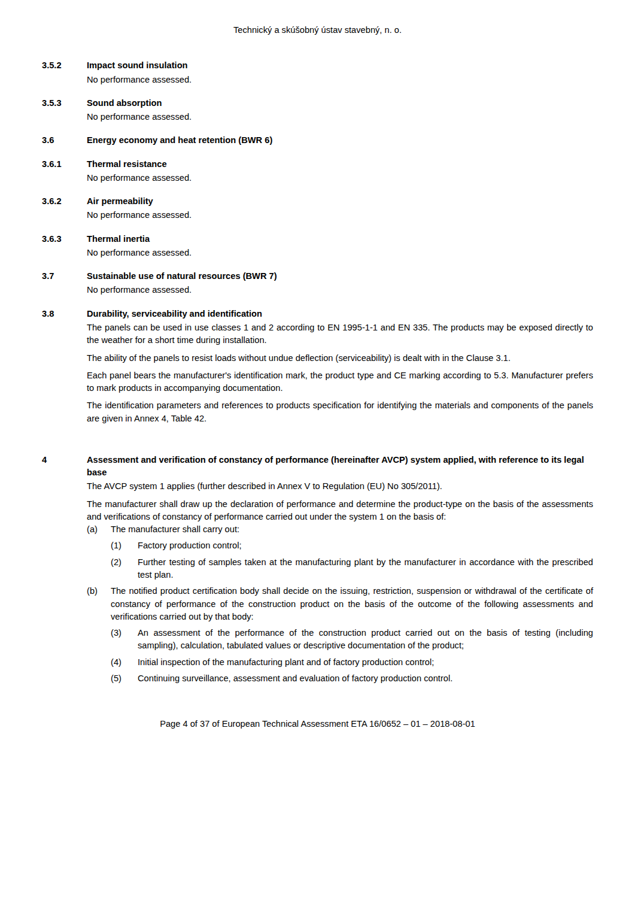Technický a skúšobný ústav stavebný, n. o.
3.5.2
Impact sound insulation
No performance assessed.
3.5.3
Sound absorption
No performance assessed.
3.6
Energy economy and heat retention (BWR 6)
3.6.1
Thermal resistance
No performance assessed.
3.6.2
Air permeability
No performance assessed.
3.6.3
Thermal inertia
No performance assessed.
3.7
Sustainable use of natural resources (BWR 7)
No performance assessed.
3.8
Durability, serviceability and identification
The panels can be used in use classes 1 and 2 according to EN 1995-1-1 and EN 335. The products may be exposed directly to the weather for a short time during installation.
The ability of the panels to resist loads without undue deflection (serviceability) is dealt with in the Clause 3.1.
Each panel bears the manufacturer's identification mark, the product type and CE marking according to 5.3. Manufacturer prefers to mark products in accompanying documentation.
The identification parameters and references to products specification for identifying the materials and components of the panels are given in Annex 4, Table 42.
4
Assessment and verification of constancy of performance (hereinafter AVCP) system applied, with reference to its legal base
The AVCP system 1 applies (further described in Annex V to Regulation (EU) No 305/2011).
The manufacturer shall draw up the declaration of performance and determine the product-type on the basis of the assessments and verifications of constancy of performance carried out under the system 1 on the basis of:
(a)
The manufacturer shall carry out:
(1)
Factory production control;
(2)
Further testing of samples taken at the manufacturing plant by the manufacturer in accordance with the prescribed test plan.
(b)
The notified product certification body shall decide on the issuing, restriction, suspension or withdrawal of the certificate of constancy of performance of the construction product on the basis of the outcome of the following assessments and verifications carried out by that body:
(3)
An assessment of the performance of the construction product carried out on the basis of testing (including sampling), calculation, tabulated values or descriptive documentation of the product;
(4)
Initial inspection of the manufacturing plant and of factory production control;
(5)
Continuing surveillance, assessment and evaluation of factory production control.
Page 4 of 37 of European Technical Assessment ETA 16/0652 – 01 – 2018-08-01